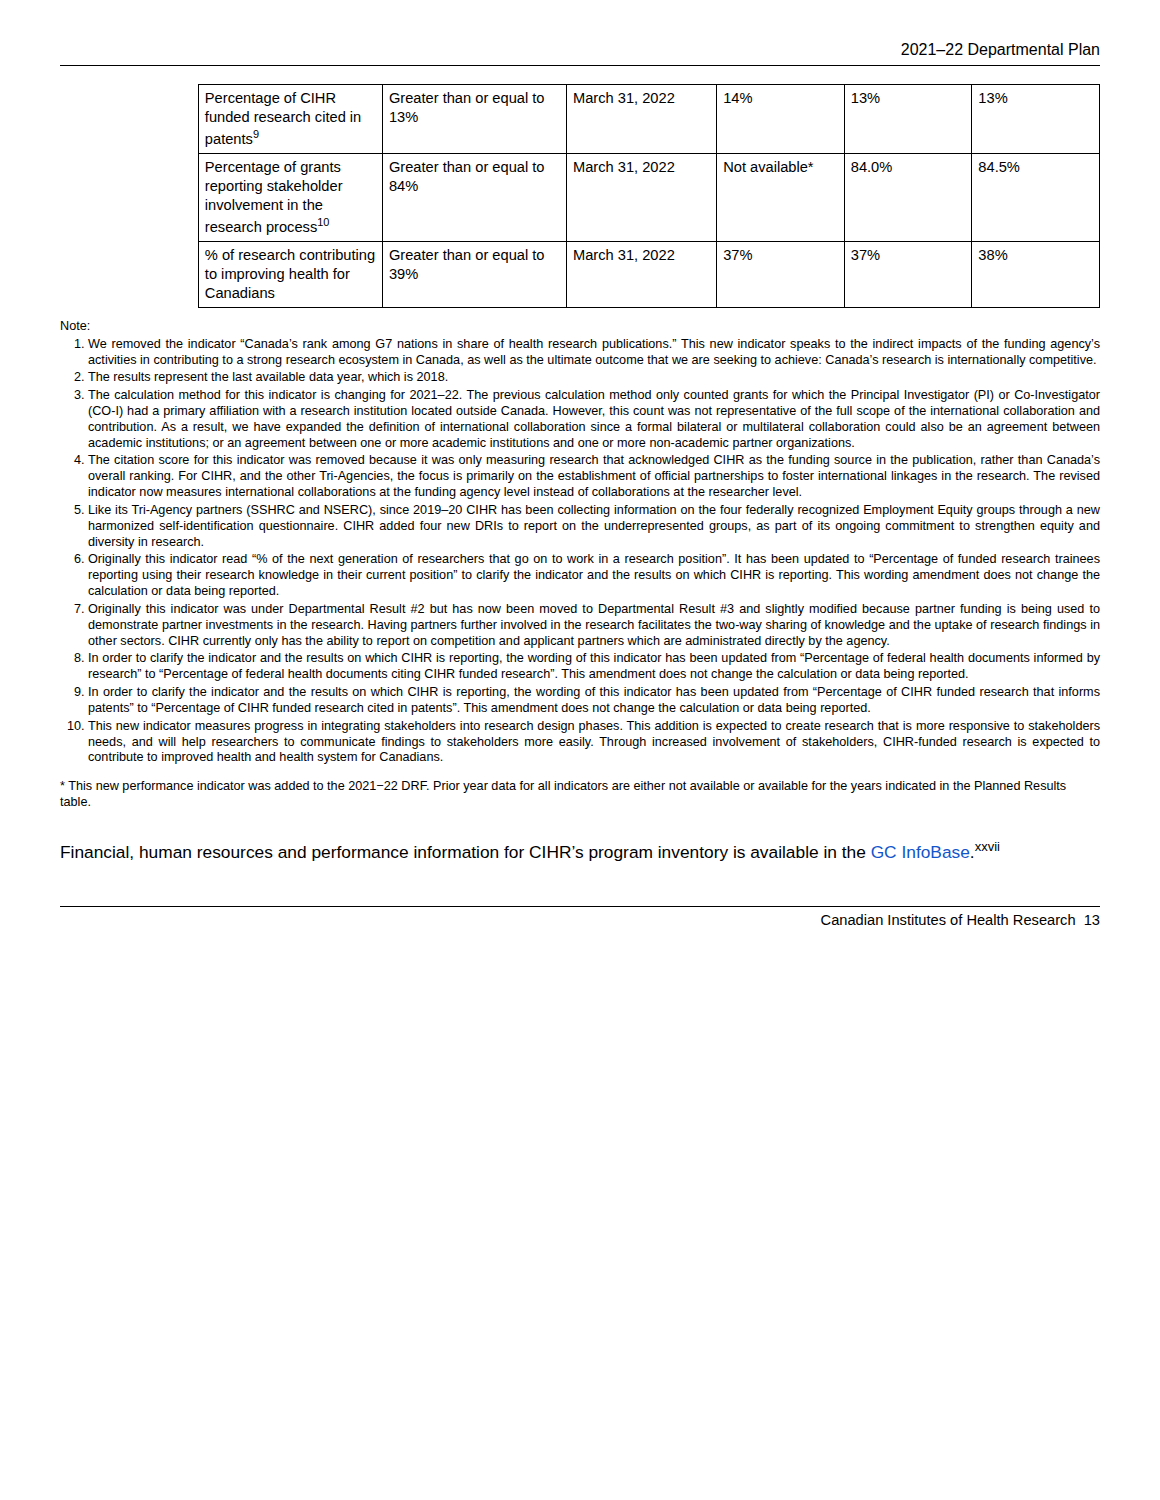2021–22 Departmental Plan
| | Percentage of CIHR funded research cited in patents 9 | Greater than or equal to 13% | March 31, 2022 | 14% | 13% | 13% |
| | Percentage of grants reporting stakeholder involvement in the research process 10 | Greater than or equal to 84% | March 31, 2022 | Not available* | 84.0% | 84.5% |
| | % of research contributing to improving health for Canadians | Greater than or equal to 39% | March 31, 2022 | 37% | 37% | 38% |
Note:
We removed the indicator “Canada’s rank among G7 nations in share of health research publications.” This new indicator speaks to the indirect impacts of the funding agency’s activities in contributing to a strong research ecosystem in Canada, as well as the ultimate outcome that we are seeking to achieve: Canada’s research is internationally competitive.
The results represent the last available data year, which is 2018.
The calculation method for this indicator is changing for 2021–22. The previous calculation method only counted grants for which the Principal Investigator (PI) or Co-Investigator (CO-I) had a primary affiliation with a research institution located outside Canada. However, this count was not representative of the full scope of the international collaboration and contribution. As a result, we have expanded the definition of international collaboration since a formal bilateral or multilateral collaboration could also be an agreement between academic institutions; or an agreement between one or more academic institutions and one or more non-academic partner organizations.
The citation score for this indicator was removed because it was only measuring research that acknowledged CIHR as the funding source in the publication, rather than Canada’s overall ranking. For CIHR, and the other Tri-Agencies, the focus is primarily on the establishment of official partnerships to foster international linkages in the research. The revised indicator now measures international collaborations at the funding agency level instead of collaborations at the researcher level.
Like its Tri-Agency partners (SSHRC and NSERC), since 2019–20 CIHR has been collecting information on the four federally recognized Employment Equity groups through a new harmonized self-identification questionnaire. CIHR added four new DRIs to report on the underrepresented groups, as part of its ongoing commitment to strengthen equity and diversity in research.
Originally this indicator read “% of the next generation of researchers that go on to work in a research position”. It has been updated to “Percentage of funded research trainees reporting using their research knowledge in their current position” to clarify the indicator and the results on which CIHR is reporting. This wording amendment does not change the calculation or data being reported.
Originally this indicator was under Departmental Result #2 but has now been moved to Departmental Result #3 and slightly modified because partner funding is being used to demonstrate partner investments in the research. Having partners further involved in the research facilitates the two-way sharing of knowledge and the uptake of research findings in other sectors. CIHR currently only has the ability to report on competition and applicant partners which are administrated directly by the agency.
In order to clarify the indicator and the results on which CIHR is reporting, the wording of this indicator has been updated from “Percentage of federal health documents informed by research” to “Percentage of federal health documents citing CIHR funded research”. This amendment does not change the calculation or data being reported.
In order to clarify the indicator and the results on which CIHR is reporting, the wording of this indicator has been updated from “Percentage of CIHR funded research that informs patents” to “Percentage of CIHR funded research cited in patents”. This amendment does not change the calculation or data being reported.
This new indicator measures progress in integrating stakeholders into research design phases. This addition is expected to create research that is more responsive to stakeholders needs, and will help researchers to communicate findings to stakeholders more easily. Through increased involvement of stakeholders, CIHR-funded research is expected to contribute to improved health and health system for Canadians.
* This new performance indicator was added to the 2021−22 DRF. Prior year data for all indicators are either not available or available for the years indicated in the Planned Results table.
Financial, human resources and performance information for CIHR’s program inventory is available in the GC InfoBase.xxvii
Canadian Institutes of Health Research 13